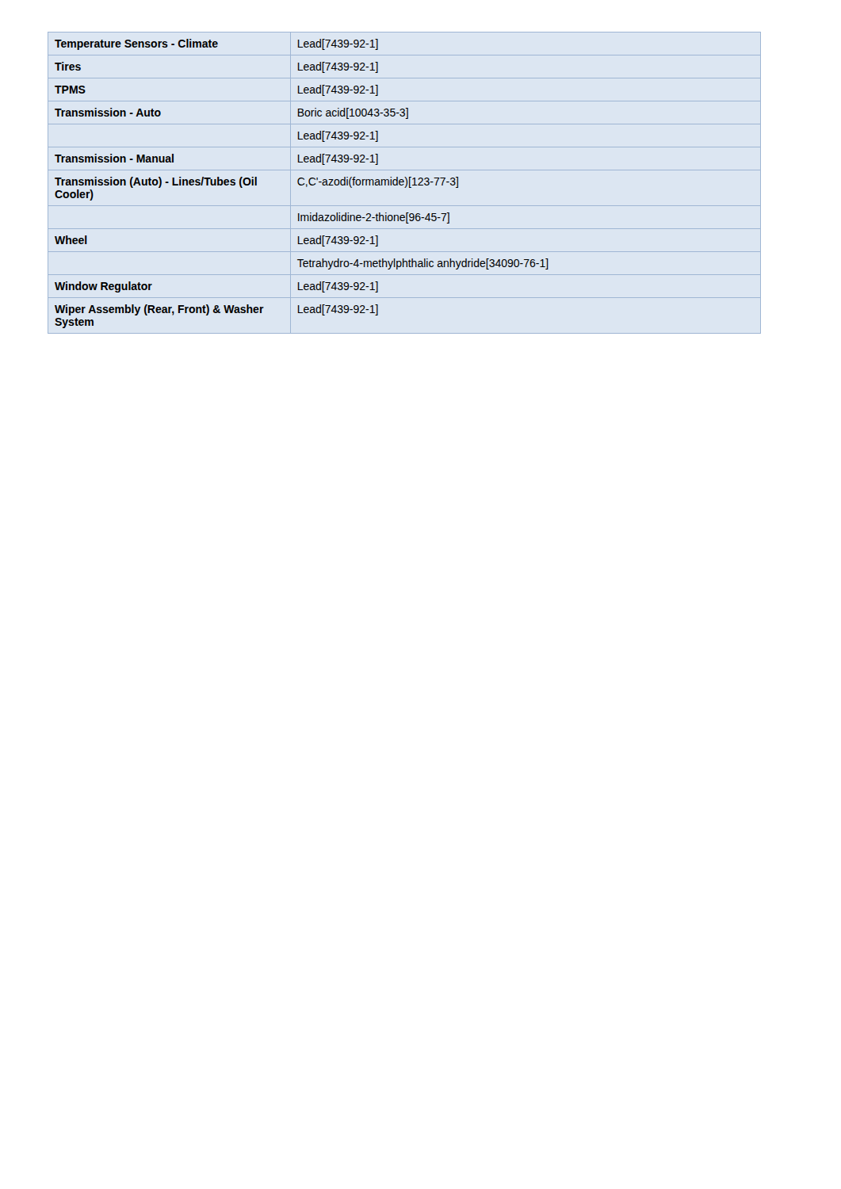| Temperature Sensors - Climate | Lead[7439-92-1] |
| Tires | Lead[7439-92-1] |
| TPMS | Lead[7439-92-1] |
| Transmission - Auto | Boric acid[10043-35-3] |
| | Lead[7439-92-1] |
| Transmission - Manual | Lead[7439-92-1] |
| Transmission (Auto) - Lines/Tubes (Oil Cooler) | C,C'-azodi(formamide)[123-77-3] |
| | Imidazolidine-2-thione[96-45-7] |
| Wheel | Lead[7439-92-1] |
| | Tetrahydro-4-methylphthalic anhydride[34090-76-1] |
| Window Regulator | Lead[7439-92-1] |
| Wiper Assembly (Rear, Front) & Washer System | Lead[7439-92-1] |